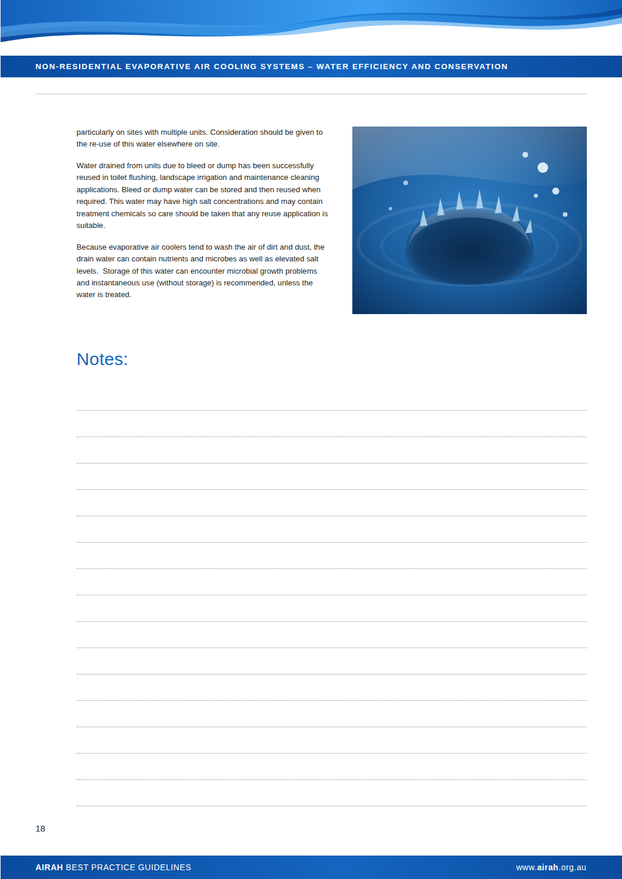Non-Residential Evaporative Air Cooling Systems – Water Efficiency and Conservation
particularly on sites with multiple units. Consideration should be given to the re-use of this water elsewhere on site.
Water drained from units due to bleed or dump has been successfully reused in toilet flushing, landscape irrigation and maintenance cleaning applications. Bleed or dump water can be stored and then reused when required. This water may have high salt concentrations and may contain treatment chemicals so care should be taken that any reuse application is suitable.
Because evaporative air coolers tend to wash the air of dirt and dust, the drain water can contain nutrients and microbes as well as elevated salt levels. Storage of this water can encounter microbial growth problems and instantaneous use (without storage) is recommended, unless the water is treated.
Notes:
18
AIRAH BEST PRACTICE GUIDELINES
www. airah.org.au